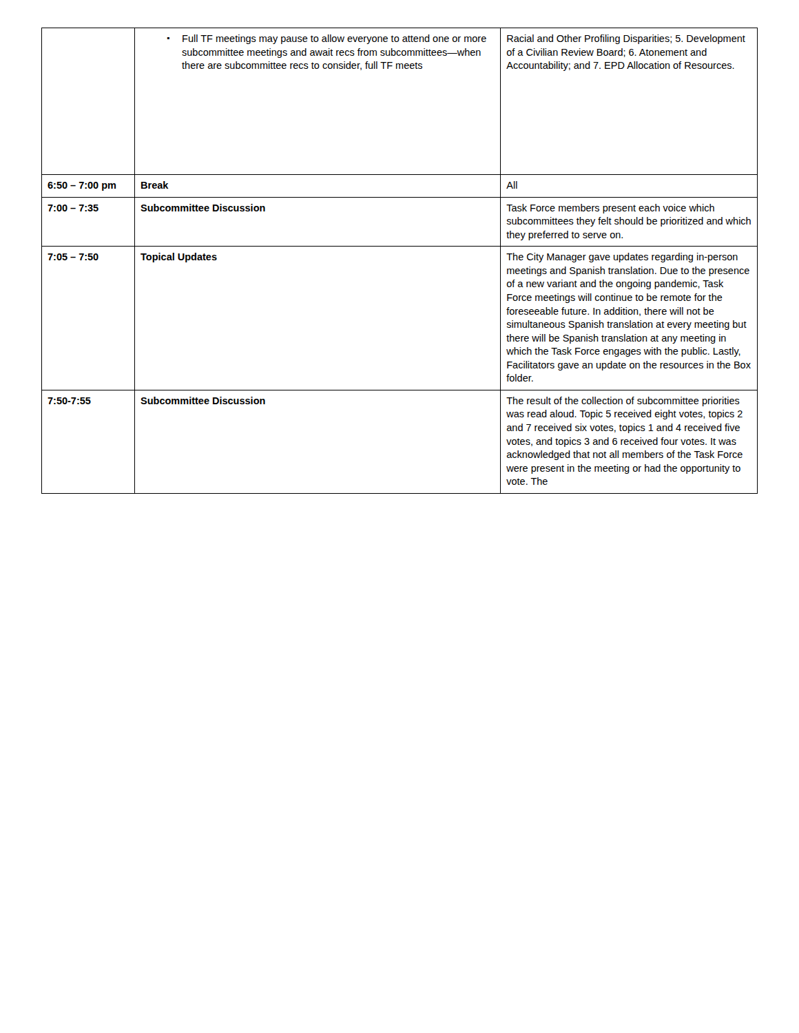| | Full TF meetings may pause to allow everyone to attend one or more subcommittee meetings and await recs from subcommittees—when there are subcommittee recs to consider, full TF meets | Racial and Other Profiling Disparities; 5. Development of a Civilian Review Board; 6. Atonement and Accountability; and 7. EPD Allocation of Resources. |
| 6:50 – 7:00 pm | Break | All |
| 7:00 – 7:35 | Subcommittee Discussion | Task Force members present each voice which subcommittees they felt should be prioritized and which they preferred to serve on. |
| 7:05 – 7:50 | Topical Updates | The City Manager gave updates regarding in-person meetings and Spanish translation. Due to the presence of a new variant and the ongoing pandemic, Task Force meetings will continue to be remote for the foreseeable future. In addition, there will not be simultaneous Spanish translation at every meeting but there will be Spanish translation at any meeting in which the Task Force engages with the public. Lastly, Facilitators gave an update on the resources in the Box folder. |
| 7:50-7:55 | Subcommittee Discussion | The result of the collection of subcommittee priorities was read aloud. Topic 5 received eight votes, topics 2 and 7 received six votes, topics 1 and 4 received five votes, and topics 3 and 6 received four votes. It was acknowledged that not all members of the Task Force were present in the meeting or had the opportunity to vote. The |